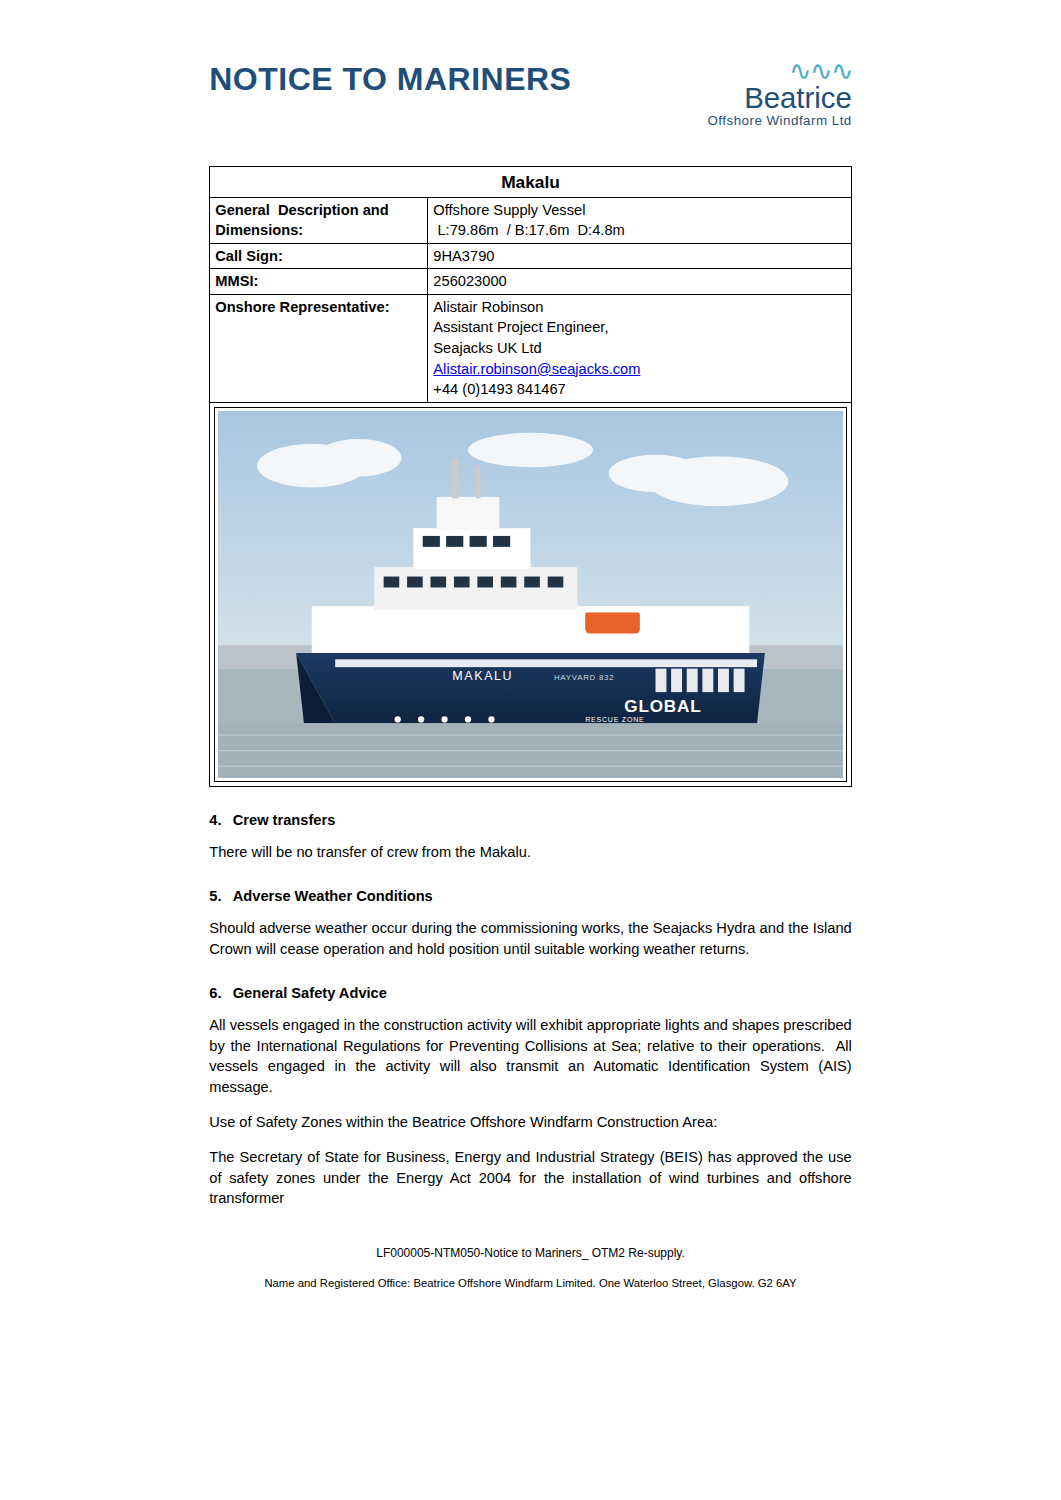NOTICE TO MARINERS
∿∿∿ Beatrice Offshore Windfarm Ltd
| Makalu |
| --- |
| General Description and Dimensions: | Offshore Supply Vessel L:79.86m / B:17.6m D:4.8m |
| Call Sign: | 9HA3790 |
| MMSI: | 256023000 |
| Onshore Representative: | Alistair Robinson Assistant Project Engineer, Seajacks UK Ltd Alistair.robinson@seajacks.com +44 (0)1493 841467 |
4. Crew transfers
There will be no transfer of crew from the Makalu.
5. Adverse Weather Conditions
Should adverse weather occur during the commissioning works, the Seajacks Hydra and the Island Crown will cease operation and hold position until suitable working weather returns.
6. General Safety Advice
All vessels engaged in the construction activity will exhibit appropriate lights and shapes prescribed by the International Regulations for Preventing Collisions at Sea; relative to their operations. All vessels engaged in the activity will also transmit an Automatic Identification System (AIS) message.
Use of Safety Zones within the Beatrice Offshore Windfarm Construction Area:
The Secretary of State for Business, Energy and Industrial Strategy (BEIS) has approved the use of safety zones under the Energy Act 2004 for the installation of wind turbines and offshore transformer
LF000005-NTM050-Notice to Mariners_ OTM2 Re-supply.
Name and Registered Office: Beatrice Offshore Windfarm Limited. One Waterloo Street, Glasgow. G2 6AY